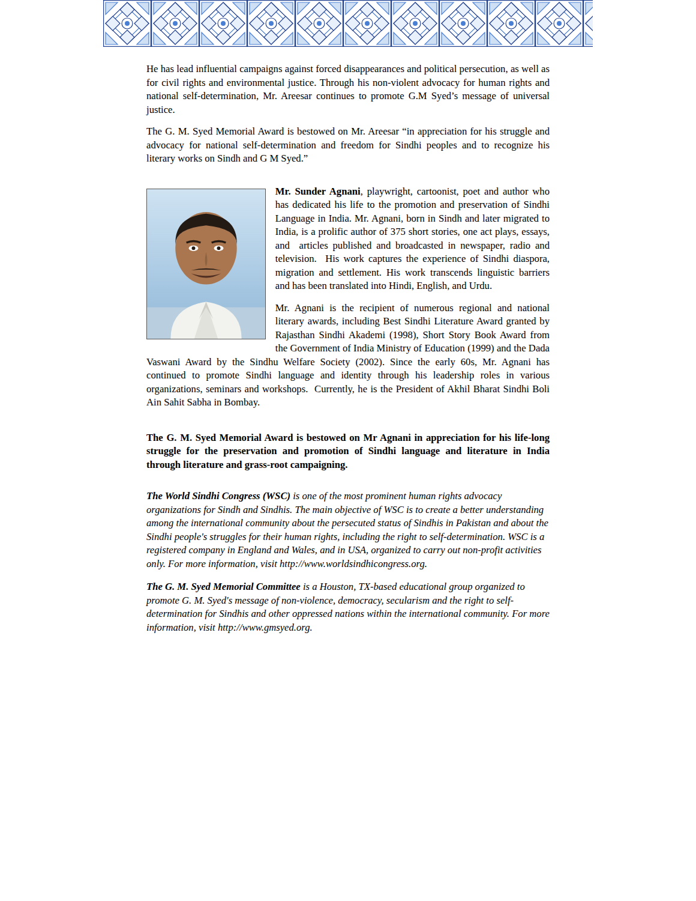He has lead influential campaigns against forced disappearances and political persecution, as well as for civil rights and environmental justice. Through his non-violent advocacy for human rights and national self-determination, Mr. Areesar continues to promote G.M Syed’s message of universal justice.
The G. M. Syed Memorial Award is bestowed on Mr. Areesar “in appreciation for his struggle and advocacy for national self-determination and freedom for Sindhi peoples and to recognize his literary works on Sindh and G M Syed.”
Mr. Sunder Agnani, playwright, cartoonist, poet and author who has dedicated his life to the promotion and preservation of Sindhi Language in India. Mr. Agnani, born in Sindh and later migrated to India, is a prolific author of 375 short stories, one act plays, essays, and articles published and broadcasted in newspaper, radio and television. His work captures the experience of Sindhi diaspora, migration and settlement. His work transcends linguistic barriers and has been translated into Hindi, English, and Urdu.
Mr. Agnani is the recipient of numerous regional and national literary awards, including Best Sindhi Literature Award granted by Rajasthan Sindhi Akademi (1998), Short Story Book Award from the Government of India Ministry of Education (1999) and the Dada Vaswani Award by the Sindhu Welfare Society (2002). Since the early 60s, Mr. Agnani has continued to promote Sindhi language and identity through his leadership roles in various organizations, seminars and workshops. Currently, he is the President of Akhil Bharat Sindhi Boli Ain Sahit Sabha in Bombay.
The G. M. Syed Memorial Award is bestowed on Mr Agnani in appreciation for his life-long struggle for the preservation and promotion of Sindhi language and literature in India through literature and grass-root campaigning.
The World Sindhi Congress (WSC) is one of the most prominent human rights advocacy organizations for Sindh and Sindhis. The main objective of WSC is to create a better understanding among the international community about the persecuted status of Sindhis in Pakistan and about the Sindhi people's struggles for their human rights, including the right to self-determination. WSC is a registered company in England and Wales, and in USA, organized to carry out non-profit activities only. For more information, visit http://www.worldsindhicongress.org.
The G. M. Syed Memorial Committee is a Houston, TX-based educational group organized to promote G. M. Syed's message of non-violence, democracy, secularism and the right to self-determination for Sindhis and other oppressed nations within the international community. For more information, visit http://www.gmsyed.org.